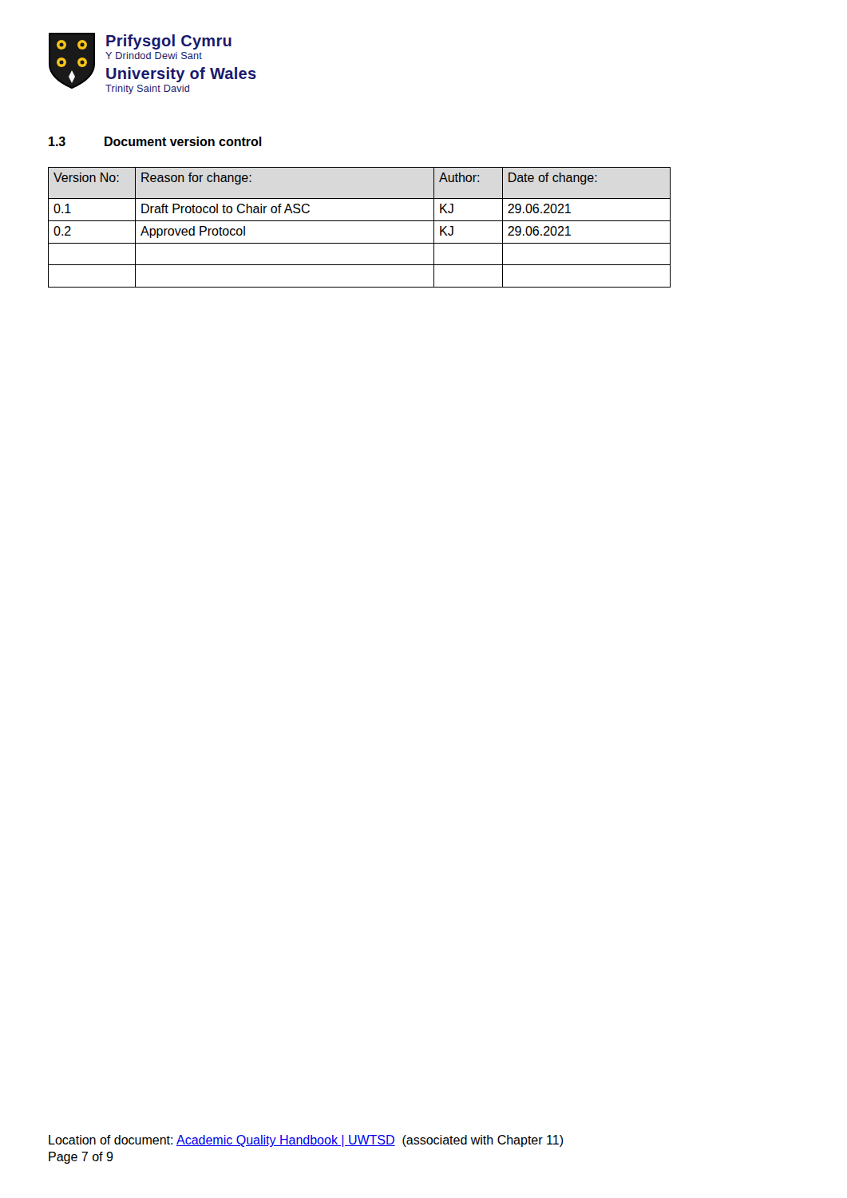Prifysgol Cymru
Y Drindod Dewi Sant
University of Wales
Trinity Saint David
1.3 Document version control
| Version No: | Reason for change: | Author: | Date of change: |
| --- | --- | --- | --- |
| 0.1 | Draft Protocol to Chair of ASC | KJ | 29.06.2021 |
| 0.2 | Approved Protocol | KJ | 29.06.2021 |
Location of document: Academic Quality Handbook | UWTSD (associated with Chapter 11)
Page 7 of 9